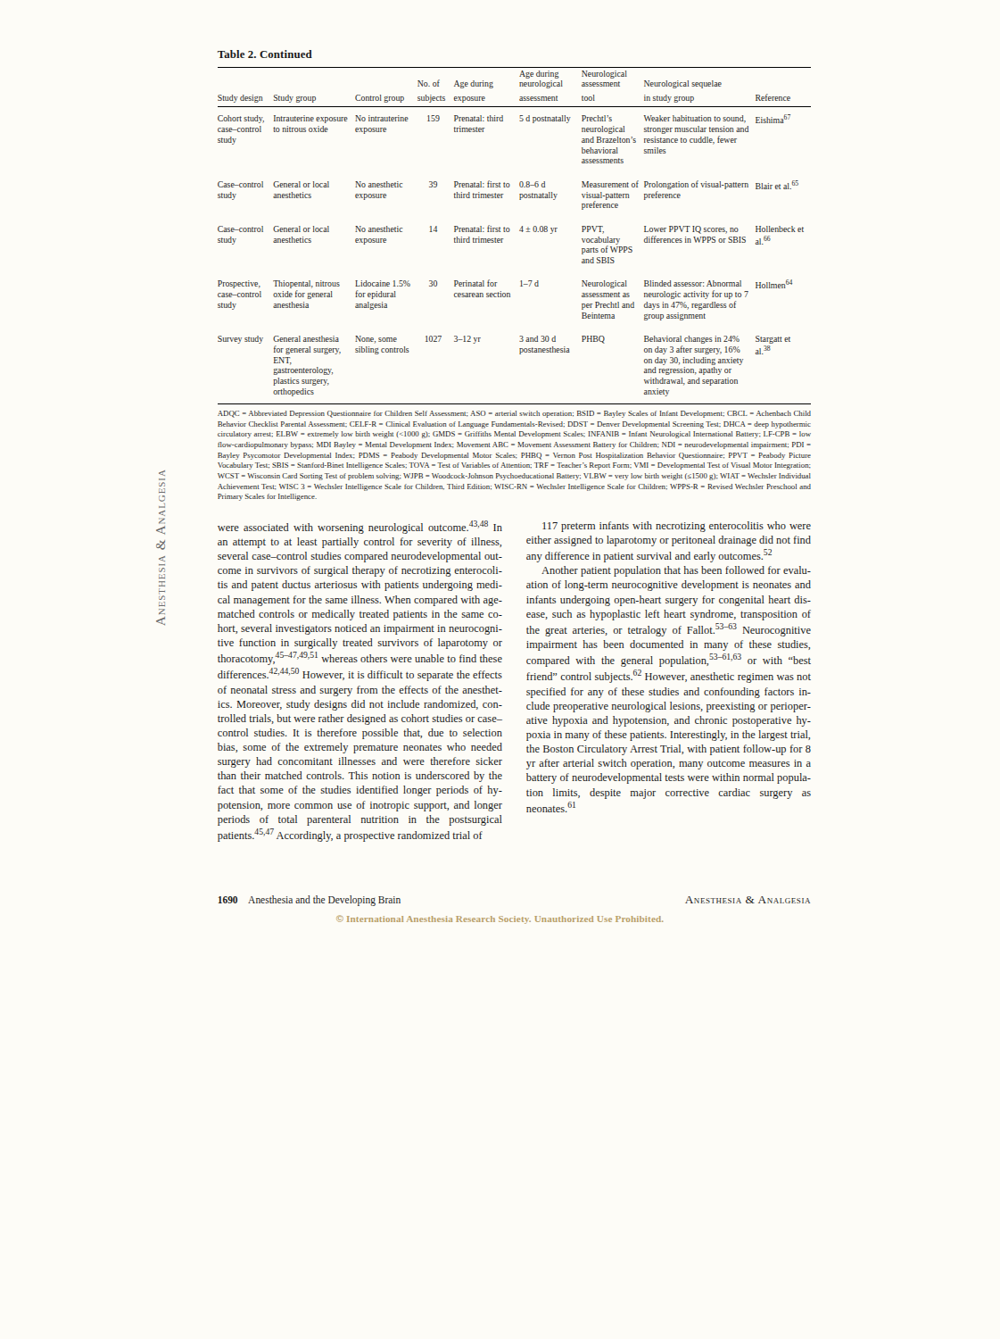Anesthesia & Analgesia
Table 2. Continued
| | | | No. of | Age during | Age during neurological | Neurological assessment | Neurological sequelae | |
| --- | --- | --- | --- | --- | --- | --- | --- | --- |
| Study design | Study group | Control group | subjects | exposure | assessment | tool | in study group | Reference |
| Cohort study, case–control study | Intrauterine exposure to nitrous oxide | No intrauterine exposure | 159 | Prenatal: third trimester | 5 d postnatally | Prechtl’s neurological and Brazelton’s behavioral assessments | Weaker habituation to sound, stronger muscular tension and resistance to cuddle, fewer smiles | Eishima 67 |
| Case–control study | General or local anesthetics | No anesthetic exposure | 39 | Prenatal: first to third trimester | 0.8–6 d postnatally | Measurement of visual-pattern preference | Prolongation of visual-pattern preference | Blair et al. 65 |
| Case–control study | General or local anesthetics | No anesthetic exposure | 14 | Prenatal: first to third trimester | 4 ± 0.08 yr | PPVT, vocabulary parts of WPPS and SBIS | Lower PPVT IQ scores, no differences in WPPS or SBIS | Hollenbeck et al. 66 |
| Prospective, case–control study | Thiopental, nitrous oxide for general anesthesia | Lidocaine 1.5% for epidural analgesia | 30 | Perinatal for cesarean section | 1–7 d | Neurological assessment as per Prechtl and Beintema | Blinded assessor: Abnormal neurologic activity for up to 7 days in 47%, regardless of group assignment | Hollmen 64 |
| Survey study | General anesthesia for general surgery, ENT, gastroenterology, plastics surgery, orthopedics | None, some sibling controls | 1027 | 3–12 yr | 3 and 30 d postanesthesia | PHBQ | Behavioral changes in 24% on day 3 after surgery, 16% on day 30, including anxiety and regression, apathy or withdrawal, and separation anxiety | Stargatt et al. 38 |
ADQC = Abbreviated Depression Questionnaire for Children Self Assessment; ASO = arterial switch operation; BSID = Bayley Scales of Infant Development; CBCL = Achenbach Child Behavior Checklist Parental Assessment; CELF-R = Clinical Evaluation of Language Fundamentals-Revised; DDST = Denver Developmental Screening Test; DHCA = deep hypothermic circulatory arrest; ELBW = extremely low birth weight (<1000 g); GMDS = Griffiths Mental Development Scales; INFANIB = Infant Neurological International Battery; LF-CPB = low flow-cardiopulmonary bypass; MDI Bayley = Mental Development Index; Movement ABC = Movement Assessment Battery for Children; NDI = neurodevelopmental impairment; PDI = Bayley Psycomotor Developmental Index; PDMS = Peabody Developmental Motor Scales; PHBQ = Vernon Post Hospitalization Behavior Questionnaire; PPVT = Peabody Picture Vocabulary Test; SBIS = Stanford-Binet Intelligence Scales; TOVA = Test of Variables of Attention; TRF = Teacher’s Report Form; VMI = Developmental Test of Visual Motor Integration; WCST = Wisconsin Card Sorting Test of problem solving; WJPB = Woodcock-Johnson Psychoeducational Battery; VLBW = very low birth weight (≤1500 g); WIAT = Wechsler Individual Achievement Test; WISC 3 = Wechsler Intelligence Scale for Children, Third Edition; WISC-RN = Wechsler Intelligence Scale for Children; WPPS-R = Revised Wechsler Preschool and Primary Scales for Intelligence.
were associated with worsening neurological outcome.43,48 In an attempt to at least partially control for severity of illness, several case–control studies compared neurodevelopmental outcome in survivors of surgical therapy of necrotizing enterocolitis and patent ductus arteriosus with patients undergoing medical management for the same illness. When compared with age-matched controls or medically treated patients in the same cohort, several investigators noticed an impairment in neurocognitive function in surgically treated survivors of laparotomy or thoracotomy,45–47,49,51 whereas others were unable to find these differences.42,44,50 However, it is difficult to separate the effects of neonatal stress and surgery from the effects of the anesthetics. Moreover, study designs did not include randomized, controlled trials, but were rather designed as cohort studies or case–control studies. It is therefore possible that, due to selection bias, some of the extremely premature neonates who needed surgery had concomitant illnesses and were therefore sicker than their matched controls. This notion is underscored by the fact that some of the studies identified longer periods of hypotension, more common use of inotropic support, and longer periods of total parenteral nutrition in the postsurgical patients.45,47 Accordingly, a prospective randomized trial of
117 preterm infants with necrotizing enterocolitis who were either assigned to laparotomy or peritoneal drainage did not find any difference in patient survival and early outcomes.52
Another patient population that has been followed for evaluation of long-term neurocognitive development is neonates and infants undergoing open-heart surgery for congenital heart disease, such as hypoplastic left heart syndrome, transposition of the great arteries, or tetralogy of Fallot.53–63 Neurocognitive impairment has been documented in many of these studies, compared with the general population,53–61,63 or with “best friend” control subjects.62 However, anesthetic regimen was not specified for any of these studies and confounding factors include preoperative neurological lesions, preexisting or perioperative hypoxia and hypotension, and chronic postoperative hypoxia in many of these patients. Interestingly, in the largest trial, the Boston Circulatory Arrest Trial, with patient follow-up for 8 yr after arterial switch operation, many outcome measures in a battery of neurodevelopmental tests were within normal population limits, despite major corrective cardiac surgery as neonates.61
1690 Anesthesia and the Developing Brain
Anesthesia & Analgesia
© International Anesthesia Research Society. Unauthorized Use Prohibited.